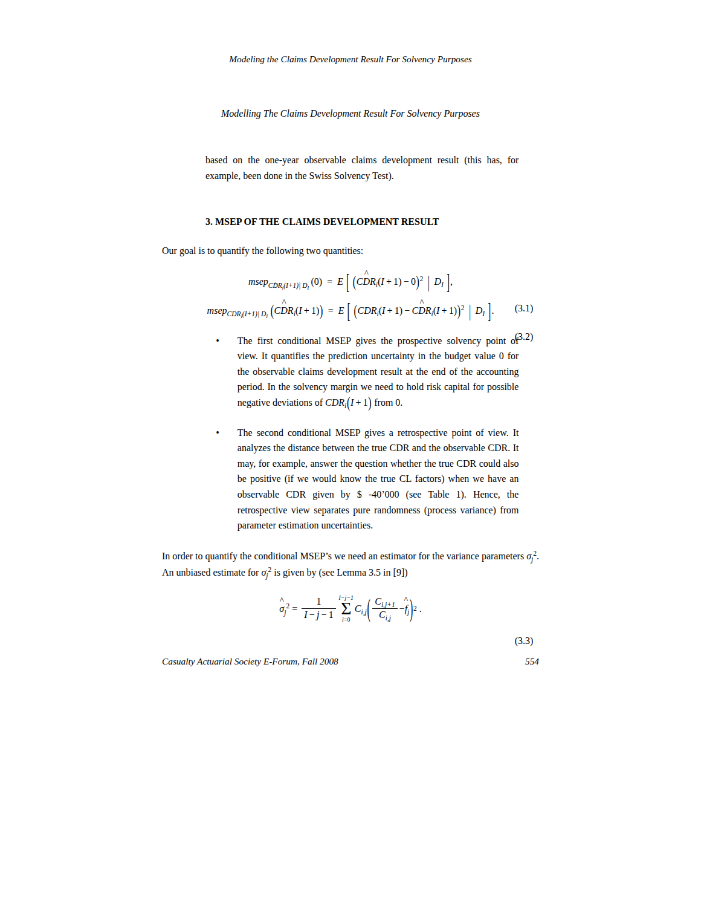Modeling the Claims Development Result For Solvency Purposes
Modelling The Claims Development Result For Solvency Purposes
based on the one-year observable claims development result (this has, for example, been done in the Swiss Solvency Test).
3. MSEP of the Claims Development Result
Our goal is to quantify the following two quantities:
msepC^DRi(I+1)| DI (0) = E [ (C^DRi(I + 1) − 0) 2 | DI ],
(3.1)
msepCDRi(I+1)| DI (C^DRi(I + 1)) = E [ (CDRi(I + 1) − C^DRi(I + 1)) 2 | DI ].
(3.2)
The first conditional MSEP gives the prospective solvency point of view. It quantifies the prediction uncertainty in the budget value 0 for the observable claims development result at the end of the accounting period. In the solvency margin we need to hold risk capital for possible negative deviations of CDRi(I + 1) from 0.
The second conditional MSEP gives a retrospective point of view. It analyzes the distance between the true CDR and the observable CDR. It may, for example, answer the question whether the true CDR could also be positive (if we would know the true CL factors) when we have an observable CDR given by $ -40’000 (see Table 1). Hence, the retrospective view separates pure randomness (process variance) from parameter estimation uncertainties.
In order to quantify the conditional MSEP’s we need an estimator for the variance parameters σj2. An unbiased estimate for σj2 is given by (see Lemma 3.5 in [9])
^σj2 = 1 I − j − 1 I−j−1 Σ i=0 Ci,j ( Ci,j+1 Ci,j − ^fj ) 2 .
(3.3)
Casualty Actuarial Society E-Forum, Fall 2008 554